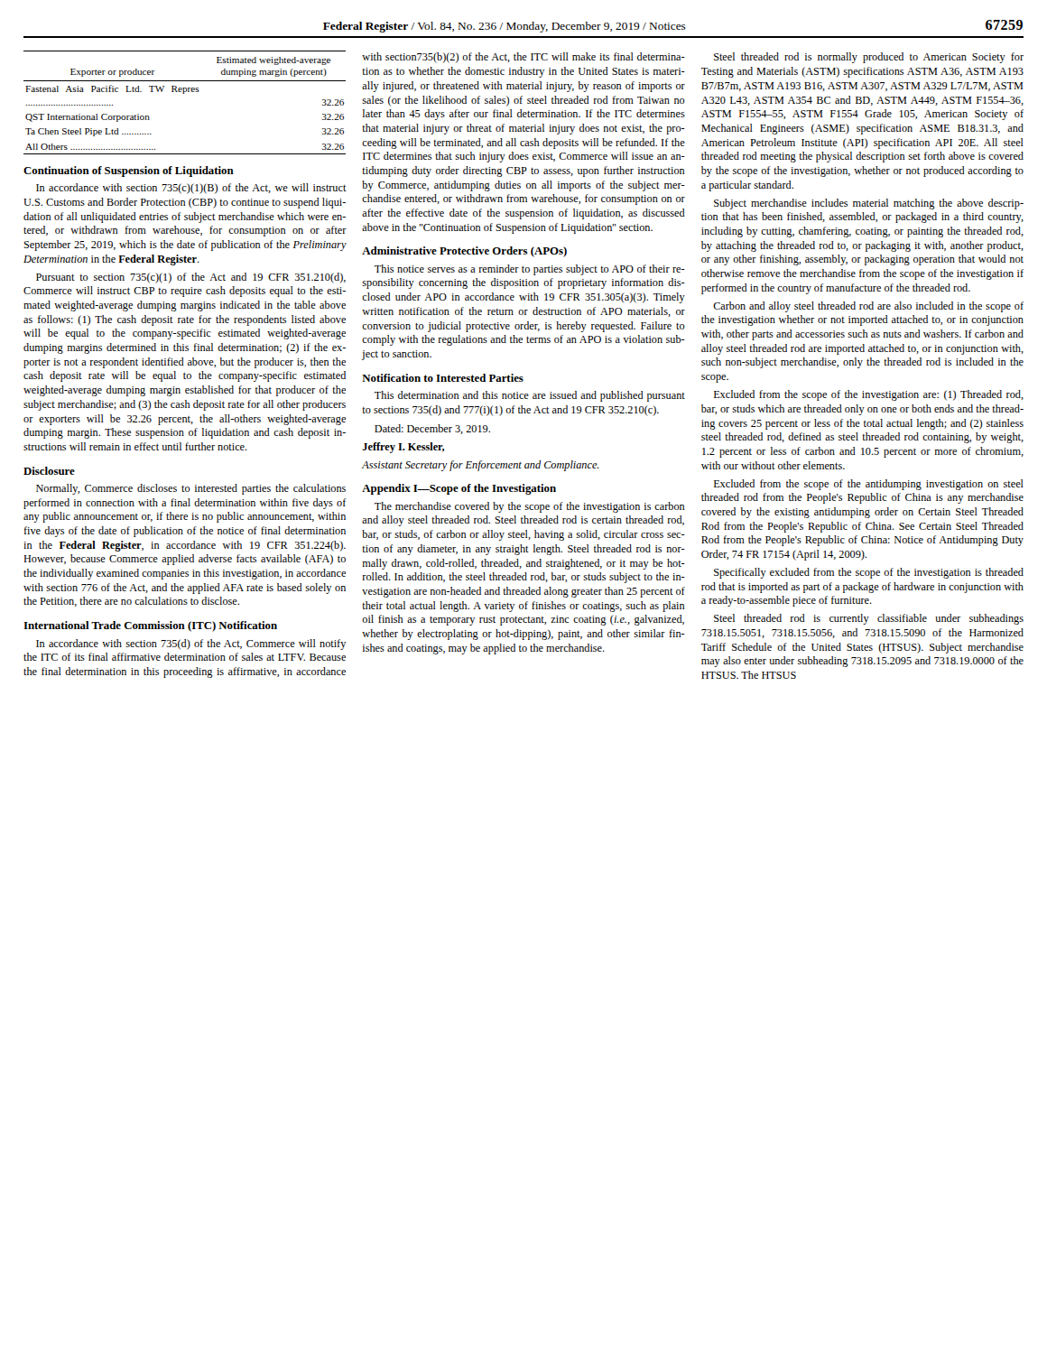Federal Register / Vol. 84, No. 236 / Monday, December 9, 2019 / Notices
67259
| Exporter or producer | Estimated weighted-average dumping margin (percent) |
| --- | --- |
| Fastenal Asia Pacific Ltd. TW Repres ................................... | 32.26 |
| QST International Corporation | 32.26 |
| Ta Chen Steel Pipe Ltd ............ | 32.26 |
| All Others .................................. | 32.26 |
Continuation of Suspension of Liquidation
In accordance with section 735(c)(1)(B) of the Act, we will instruct U.S. Customs and Border Protection (CBP) to continue to suspend liquidation of all unliquidated entries of subject merchandise which were entered, or withdrawn from warehouse, for consumption on or after September 25, 2019, which is the date of publication of the Preliminary Determination in the Federal Register.
Pursuant to section 735(c)(1) of the Act and 19 CFR 351.210(d), Commerce will instruct CBP to require cash deposits equal to the estimated weighted-average dumping margins indicated in the table above as follows: (1) The cash deposit rate for the respondents listed above will be equal to the company-specific estimated weighted-average dumping margins determined in this final determination; (2) if the exporter is not a respondent identified above, but the producer is, then the cash deposit rate will be equal to the company-specific estimated weighted-average dumping margin established for that producer of the subject merchandise; and (3) the cash deposit rate for all other producers or exporters will be 32.26 percent, the all-others weighted-average dumping margin. These suspension of liquidation and cash deposit instructions will remain in effect until further notice.
Disclosure
Normally, Commerce discloses to interested parties the calculations performed in connection with a final determination within five days of any public announcement or, if there is no public announcement, within five days of the date of publication of the notice of final determination in the Federal Register, in accordance with 19 CFR 351.224(b). However, because Commerce applied adverse facts available (AFA) to the individually examined companies in this investigation, in accordance with section 776 of the Act, and the applied AFA rate is based solely on the Petition, there are no calculations to disclose.
International Trade Commission (ITC) Notification
In accordance with section 735(d) of the Act, Commerce will notify the ITC of its final affirmative determination of sales at LTFV. Because the final determination in this proceeding is affirmative, in accordance with section735(b)(2) of the Act, the ITC will make its final determination as to whether the domestic industry in the United States is materially injured, or threatened with material injury, by reason of imports or sales (or the likelihood of sales) of steel threaded rod from Taiwan no later than 45 days after our final determination. If the ITC determines that material injury or threat of material injury does not exist, the proceeding will be terminated, and all cash deposits will be refunded. If the ITC determines that such injury does exist, Commerce will issue an antidumping duty order directing CBP to assess, upon further instruction by Commerce, antidumping duties on all imports of the subject merchandise entered, or withdrawn from warehouse, for consumption on or after the effective date of the suspension of liquidation, as discussed above in the ''Continuation of Suspension of Liquidation'' section.
Administrative Protective Orders (APOs)
This notice serves as a reminder to parties subject to APO of their responsibility concerning the disposition of proprietary information disclosed under APO in accordance with 19 CFR 351.305(a)(3). Timely written notification of the return or destruction of APO materials, or conversion to judicial protective order, is hereby requested. Failure to comply with the regulations and the terms of an APO is a violation subject to sanction.
Notification to Interested Parties
This determination and this notice are issued and published pursuant to sections 735(d) and 777(i)(1) of the Act and 19 CFR 352.210(c).
Dated: December 3, 2019.
Jeffrey I. Kessler,
Assistant Secretary for Enforcement and Compliance.
Appendix I—Scope of the Investigation
The merchandise covered by the scope of the investigation is carbon and alloy steel threaded rod. Steel threaded rod is certain threaded rod, bar, or studs, of carbon or alloy steel, having a solid, circular cross section of any diameter, in any straight length. Steel threaded rod is normally drawn, cold-rolled, threaded, and straightened, or it may be hot-rolled. In addition, the steel threaded rod, bar, or studs subject to the investigation are non-headed and threaded along greater than 25 percent of their total actual length. A variety of finishes or coatings, such as plain oil finish as a temporary rust protectant, zinc coating (i.e., galvanized, whether by electroplating or hot-dipping), paint, and other similar finishes and coatings, may be applied to the merchandise.
Steel threaded rod is normally produced to American Society for Testing and Materials (ASTM) specifications ASTM A36, ASTM A193 B7/B7m, ASTM A193 B16, ASTM A307, ASTM A329 L7/L7M, ASTM A320 L43, ASTM A354 BC and BD, ASTM A449, ASTM F1554–36, ASTM F1554–55, ASTM F1554 Grade 105, American Society of Mechanical Engineers (ASME) specification ASME B18.31.3, and American Petroleum Institute (API) specification API 20E. All steel threaded rod meeting the physical description set forth above is covered by the scope of the investigation, whether or not produced according to a particular standard.
Subject merchandise includes material matching the above description that has been finished, assembled, or packaged in a third country, including by cutting, chamfering, coating, or painting the threaded rod, by attaching the threaded rod to, or packaging it with, another product, or any other finishing, assembly, or packaging operation that would not otherwise remove the merchandise from the scope of the investigation if performed in the country of manufacture of the threaded rod.
Carbon and alloy steel threaded rod are also included in the scope of the investigation whether or not imported attached to, or in conjunction with, other parts and accessories such as nuts and washers. If carbon and alloy steel threaded rod are imported attached to, or in conjunction with, such non-subject merchandise, only the threaded rod is included in the scope.
Excluded from the scope of the investigation are: (1) Threaded rod, bar, or studs which are threaded only on one or both ends and the threading covers 25 percent or less of the total actual length; and (2) stainless steel threaded rod, defined as steel threaded rod containing, by weight, 1.2 percent or less of carbon and 10.5 percent or more of chromium, with our without other elements.
Excluded from the scope of the antidumping investigation on steel threaded rod from the People's Republic of China is any merchandise covered by the existing antidumping order on Certain Steel Threaded Rod from the People's Republic of China. See Certain Steel Threaded Rod from the People's Republic of China: Notice of Antidumping Duty Order, 74 FR 17154 (April 14, 2009).
Specifically excluded from the scope of the investigation is threaded rod that is imported as part of a package of hardware in conjunction with a ready-to-assemble piece of furniture.
Steel threaded rod is currently classifiable under subheadings 7318.15.5051, 7318.15.5056, and 7318.15.5090 of the Harmonized Tariff Schedule of the United States (HTSUS). Subject merchandise may also enter under subheading 7318.15.2095 and 7318.19.0000 of the HTSUS. The HTSUS